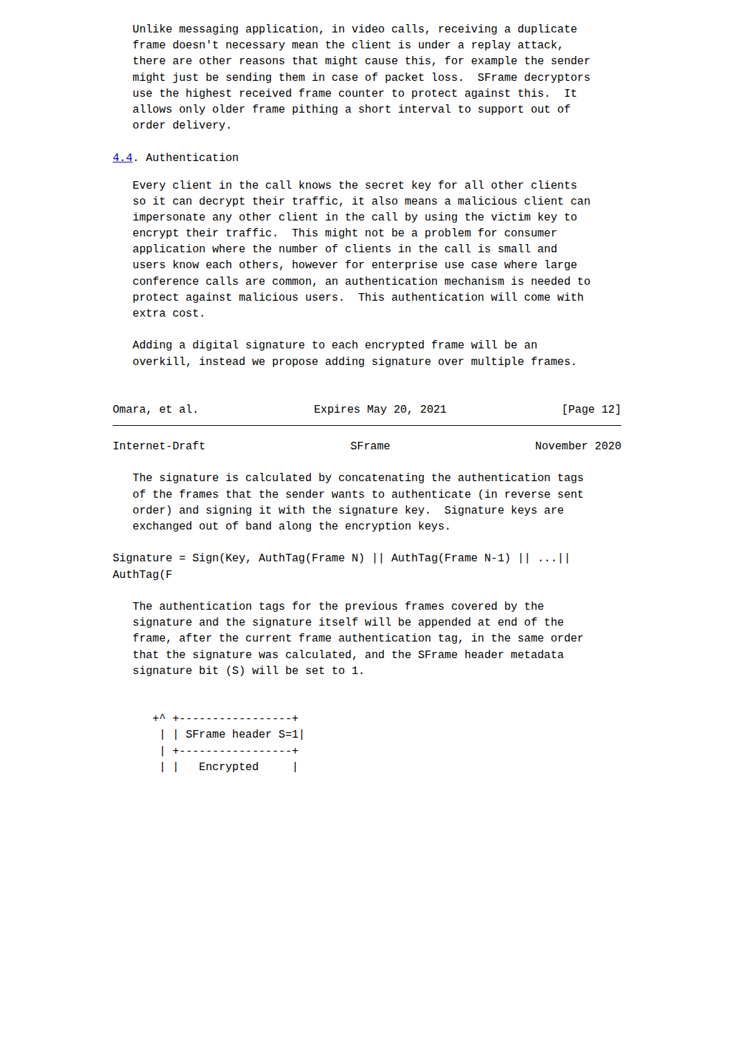Unlike messaging application, in video calls, receiving a duplicate
frame doesn't necessary mean the client is under a replay attack,
there are other reasons that might cause this, for example the sender
might just be sending them in case of packet loss.  SFrame decryptors
use the highest received frame counter to protect against this.  It
allows only older frame pithing a short interval to support out of
order delivery.
4.4. Authentication
Every client in the call knows the secret key for all other clients
so it can decrypt their traffic, it also means a malicious client can
impersonate any other client in the call by using the victim key to
encrypt their traffic.  This might not be a problem for consumer
application where the number of clients in the call is small and
users know each others, however for enterprise use case where large
conference calls are common, an authentication mechanism is needed to
protect against malicious users.  This authentication will come with
extra cost.
Adding a digital signature to each encrypted frame will be an
overkill, instead we propose adding signature over multiple frames.
Omara, et al. Expires May 20, 2021[Page 12]
Internet-Draft SFrame November 2020
The signature is calculated by concatenating the authentication tags
of the frames that the sender wants to authenticate (in reverse sent
order) and signing it with the signature key.  Signature keys are
exchanged out of band along the encryption keys.
Signature = Sign(Key, AuthTag(Frame N) || AuthTag(Frame N-1) || ...|| AuthTag(F
The authentication tags for the previous frames covered by the
signature and the signature itself will be appended at end of the
frame, after the current frame authentication tag, in the same order
that the signature was calculated, and the SFrame header metadata
signature bit (S) will be set to 1.
      +^ +-----------------+
       | | SFrame header S=1|
       | +-----------------+
       | |   Encrypted     |